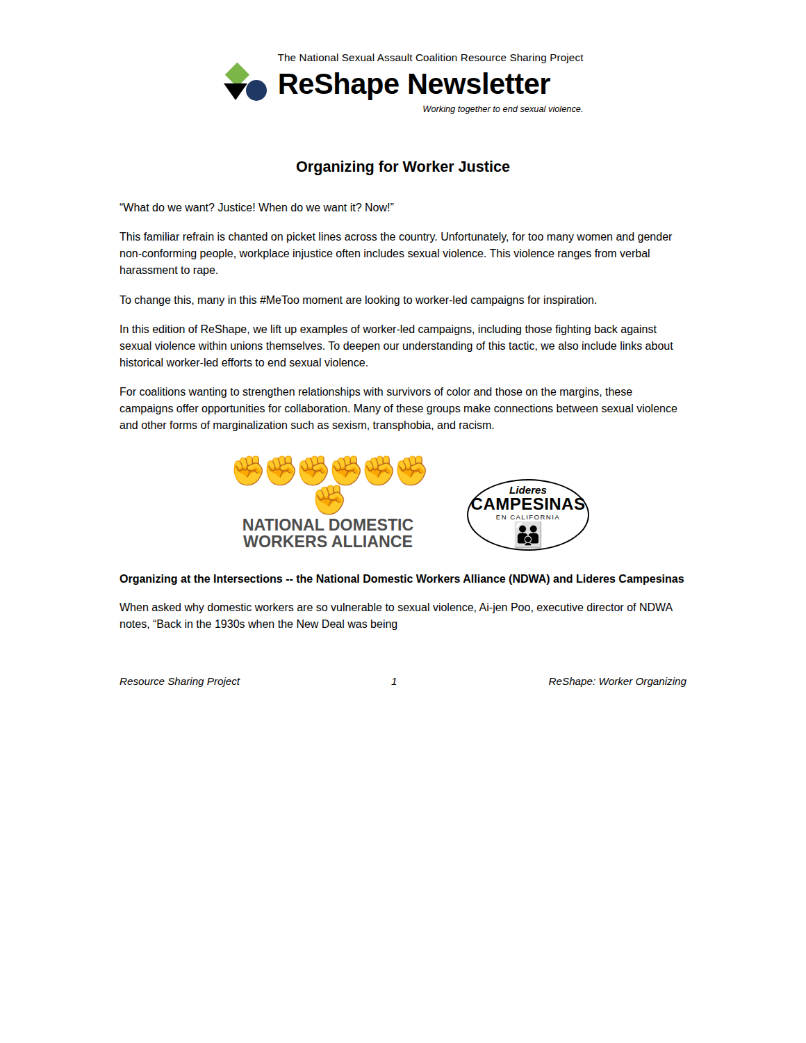The National Sexual Assault Coalition Resource Sharing Project
ReShape Newsletter
Working together to end sexual violence.
Organizing for Worker Justice
“What do we want? Justice! When do we want it? Now!”
This familiar refrain is chanted on picket lines across the country. Unfortunately, for too many women and gender non-conforming people, workplace injustice often includes sexual violence. This violence ranges from verbal harassment to rape.
To change this, many in this #MeToo moment are looking to worker-led campaigns for inspiration.
In this edition of ReShape, we lift up examples of worker-led campaigns, including those fighting back against sexual violence within unions themselves. To deepen our understanding of this tactic, we also include links about historical worker-led efforts to end sexual violence.
For coalitions wanting to strengthen relationships with survivors of color and those on the margins, these campaigns offer opportunities for collaboration. Many of these groups make connections between sexual violence and other forms of marginalization such as sexism, transphobia, and racism.
✊✊✊✊✊✊✊
NATIONAL DOMESTIC
WORKERS ALLIANCE
Lideres
CAMPESINAS
EN CALIFORNIA
👪
Organizing at the Intersections -- the National Domestic Workers Alliance (NDWA) and Lideres Campesinas
When asked why domestic workers are so vulnerable to sexual violence, Ai-jen Poo, executive director of NDWA notes, “Back in the 1930s when the New Deal was being
Resource Sharing Project 1 ReShape: Worker Organizing